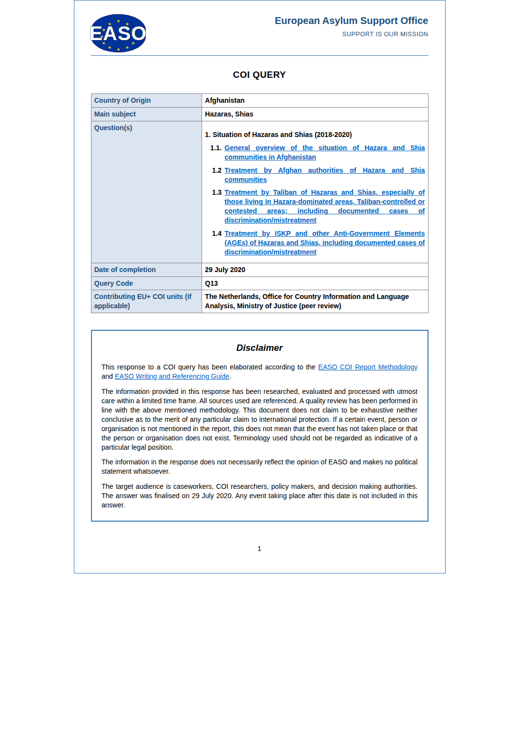★ ★ ★ ★ ★ ★ ★ ★ ★ ★ ★ ★
EASO
European Asylum Support Office
SUPPORT IS OUR MISSION
COI QUERY
| Country of Origin | Afghanistan |
| Main subject | Hazaras, Shias |
| Question(s) | 1. Situation of Hazaras and Shias (2018-2020) 1.1. General overview of the situation of Hazara and Shia communities in Afghanistan 1.2 Treatment by Afghan authorities of Hazara and Shia communities 1.3 Treatment by Taliban of Hazaras and Shias, especially of those living in Hazara-dominated areas, Taliban-controlled or contested areas; including documented cases of discrimination/mistreatment 1.4 Treatment by ISKP and other Anti-Government Elements (AGEs) of Hazaras and Shias, including documented cases of discrimination/mistreatment |
| Date of completion | 29 July 2020 |
| Query Code | Q13 |
| Contributing EU+ COI units (if applicable) | The Netherlands, Office for Country Information and Language Analysis, Ministry of Justice (peer review) |
Disclaimer
This response to a COI query has been elaborated according to the EASO COI Report Methodology and EASO Writing and Referencing Guide.
The information provided in this response has been researched, evaluated and processed with utmost care within a limited time frame. All sources used are referenced. A quality review has been performed in line with the above mentioned methodology. This document does not claim to be exhaustive neither conclusive as to the merit of any particular claim to international protection. If a certain event, person or organisation is not mentioned in the report, this does not mean that the event has not taken place or that the person or organisation does not exist. Terminology used should not be regarded as indicative of a particular legal position.
The information in the response does not necessarily reflect the opinion of EASO and makes no political statement whatsoever.
The target audience is caseworkers, COI researchers, policy makers, and decision making authorities. The answer was finalised on 29 July 2020. Any event taking place after this date is not included in this answer.
1